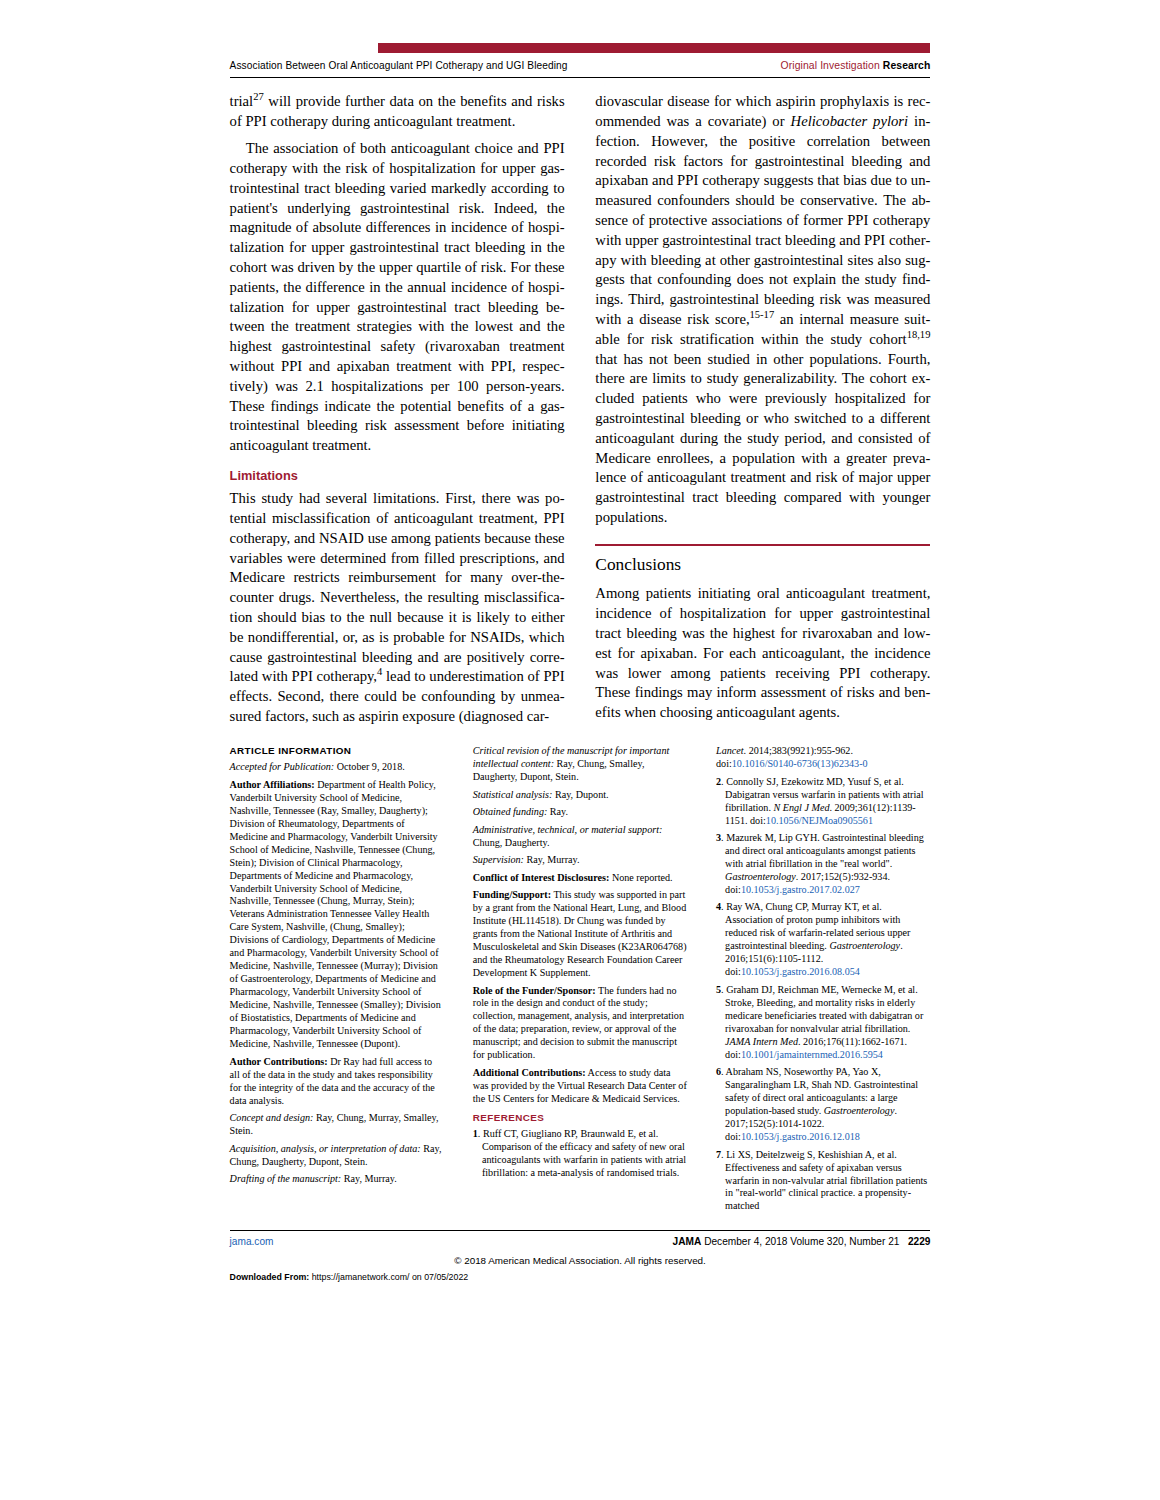Association Between Oral Anticoagulant PPI Cotherapy and UGI Bleeding
Original Investigation Research
trial27 will provide further data on the benefits and risks of PPI cotherapy during anticoagulant treatment.
The association of both anticoagulant choice and PPI cotherapy with the risk of hospitalization for upper gastrointestinal tract bleeding varied markedly according to patient's underlying gastrointestinal risk. Indeed, the magnitude of absolute differences in incidence of hospitalization for upper gastrointestinal tract bleeding in the cohort was driven by the upper quartile of risk. For these patients, the difference in the annual incidence of hospitalization for upper gastrointestinal tract bleeding between the treatment strategies with the lowest and the highest gastrointestinal safety (rivaroxaban treatment without PPI and apixaban treatment with PPI, respectively) was 2.1 hospitalizations per 100 person-years. These findings indicate the potential benefits of a gastrointestinal bleeding risk assessment before initiating anticoagulant treatment.
Limitations
This study had several limitations. First, there was potential misclassification of anticoagulant treatment, PPI cotherapy, and NSAID use among patients because these variables were determined from filled prescriptions, and Medicare restricts reimbursement for many over-the-counter drugs. Nevertheless, the resulting misclassification should bias to the null because it is likely to either be nondifferential, or, as is probable for NSAIDs, which cause gastrointestinal bleeding and are positively correlated with PPI cotherapy,4 lead to underestimation of PPI effects. Second, there could be confounding by unmeasured factors, such as aspirin exposure (diagnosed car-
diovascular disease for which aspirin prophylaxis is recommended was a covariate) or Helicobacter pylori infection. However, the positive correlation between recorded risk factors for gastrointestinal bleeding and apixaban and PPI cotherapy suggests that bias due to unmeasured confounders should be conservative. The absence of protective associations of former PPI cotherapy with upper gastrointestinal tract bleeding and PPI cotherapy with bleeding at other gastrointestinal sites also suggests that confounding does not explain the study findings. Third, gastrointestinal bleeding risk was measured with a disease risk score,15-17 an internal measure suitable for risk stratification within the study cohort18,19 that has not been studied in other populations. Fourth, there are limits to study generalizability. The cohort excluded patients who were previously hospitalized for gastrointestinal bleeding or who switched to a different anticoagulant during the study period, and consisted of Medicare enrollees, a population with a greater prevalence of anticoagulant treatment and risk of major upper gastrointestinal tract bleeding compared with younger populations.
Conclusions
Among patients initiating oral anticoagulant treatment, incidence of hospitalization for upper gastrointestinal tract bleeding was the highest for rivaroxaban and lowest for apixaban. For each anticoagulant, the incidence was lower among patients receiving PPI cotherapy. These findings may inform assessment of risks and benefits when choosing anticoagulant agents.
ARTICLE INFORMATION
Accepted for Publication: October 9, 2018.
Author Affiliations: Department of Health Policy, Vanderbilt University School of Medicine, Nashville, Tennessee (Ray, Smalley, Daugherty); Division of Rheumatology, Departments of Medicine and Pharmacology, Vanderbilt University School of Medicine, Nashville, Tennessee (Chung, Stein); Division of Clinical Pharmacology, Departments of Medicine and Pharmacology, Vanderbilt University School of Medicine, Nashville, Tennessee (Chung, Murray, Stein); Veterans Administration Tennessee Valley Health Care System, Nashville, (Chung, Smalley); Divisions of Cardiology, Departments of Medicine and Pharmacology, Vanderbilt University School of Medicine, Nashville, Tennessee (Murray); Division of Gastroenterology, Departments of Medicine and Pharmacology, Vanderbilt University School of Medicine, Nashville, Tennessee (Smalley); Division of Biostatistics, Departments of Medicine and Pharmacology, Vanderbilt University School of Medicine, Nashville, Tennessee (Dupont).
Author Contributions: Dr Ray had full access to all of the data in the study and takes responsibility for the integrity of the data and the accuracy of the data analysis.
Concept and design: Ray, Chung, Murray, Smalley, Stein.
Acquisition, analysis, or interpretation of data: Ray, Chung, Daugherty, Dupont, Stein.
Drafting of the manuscript: Ray, Murray.
Critical revision of the manuscript for important intellectual content: Ray, Chung, Smalley, Daugherty, Dupont, Stein.
Statistical analysis: Ray, Dupont.
Obtained funding: Ray.
Administrative, technical, or material support: Chung, Daugherty.
Supervision: Ray, Murray.
Conflict of Interest Disclosures: None reported.
Funding/Support: This study was supported in part by a grant from the National Heart, Lung, and Blood Institute (HL114518). Dr Chung was funded by grants from the National Institute of Arthritis and Musculoskeletal and Skin Diseases (K23AR064768) and the Rheumatology Research Foundation Career Development K Supplement.
Role of the Funder/Sponsor: The funders had no role in the design and conduct of the study; collection, management, analysis, and interpretation of the data; preparation, review, or approval of the manuscript; and decision to submit the manuscript for publication.
Additional Contributions: Access to study data was provided by the Virtual Research Data Center of the US Centers for Medicare & Medicaid Services.
REFERENCES
1. Ruff CT, Giugliano RP, Braunwald E, et al. Comparison of the efficacy and safety of new oral anticoagulants with warfarin in patients with atrial fibrillation: a meta-analysis of randomised trials.
Lancet. 2014;383(9921):955-962. doi:10.1016/S0140-6736(13)62343-0
2. Connolly SJ, Ezekowitz MD, Yusuf S, et al. Dabigatran versus warfarin in patients with atrial fibrillation. N Engl J Med. 2009;361(12):1139-1151. doi:10.1056/NEJMoa0905561
3. Mazurek M, Lip GYH. Gastrointestinal bleeding and direct oral anticoagulants amongst patients with atrial fibrillation in the "real world". Gastroenterology. 2017;152(5):932-934. doi:10.1053/j.gastro.2017.02.027
4. Ray WA, Chung CP, Murray KT, et al. Association of proton pump inhibitors with reduced risk of warfarin-related serious upper gastrointestinal bleeding. Gastroenterology. 2016;151(6):1105-1112. doi:10.1053/j.gastro.2016.08.054
5. Graham DJ, Reichman ME, Wernecke M, et al. Stroke, Bleeding, and mortality risks in elderly medicare beneficiaries treated with dabigatran or rivaroxaban for nonvalvular atrial fibrillation. JAMA Intern Med. 2016;176(11):1662-1671. doi:10.1001/jamainternmed.2016.5954
6. Abraham NS, Noseworthy PA, Yao X, Sangaralingham LR, Shah ND. Gastrointestinal safety of direct oral anticoagulants: a large population-based study. Gastroenterology. 2017;152(5):1014-1022. doi:10.1053/j.gastro.2016.12.018
7. Li XS, Deitelzweig S, Keshishian A, et al. Effectiveness and safety of apixaban versus warfarin in non-valvular atrial fibrillation patients in "real-world" clinical practice. a propensity-matched
jama.com
JAMA December 4, 2018 Volume 320, Number 21 2229
© 2018 American Medical Association. All rights reserved.
Downloaded From: https://jamanetwork.com/ on 07/05/2022